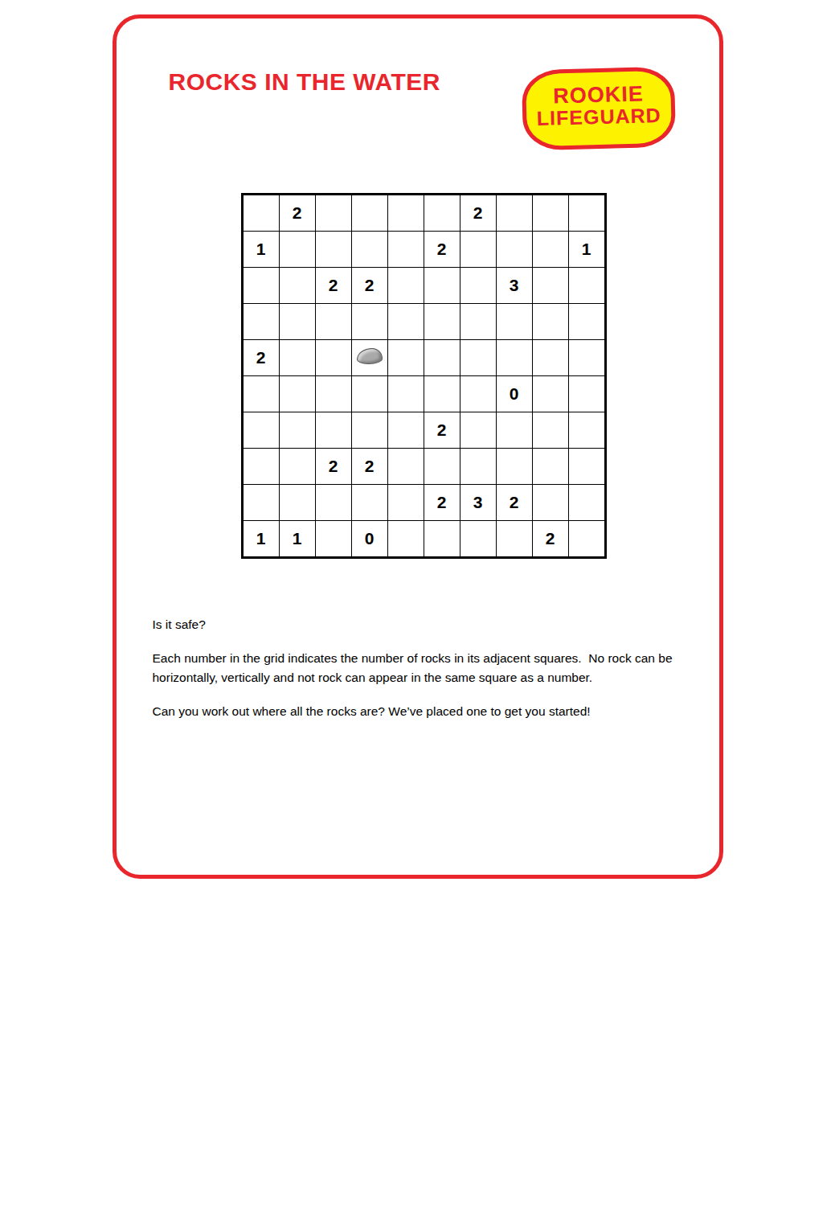Rocks in the Water
ROOKIE LIFEGUARD
| | 2 | | | | | 2 | | | |
| 1 | | | | | 2 | | | | 1 |
| | | 2 | 2 | | | | 3 | | |
| 2 | | | | | | | | | |
| | | | | | | | 0 | | |
| | | | | | 2 | | | | |
| | | 2 | 2 | | | | | | |
| | | | | | 2 | 3 | 2 | | |
| 1 | 1 | | 0 | | | | | 2 | |
Is it safe?
Each number in the grid indicates the number of rocks in its adjacent squares. No rock can be horizontally, vertically and not rock can appear in the same square as a number.
Can you work out where all the rocks are? We’ve placed one to get you started!